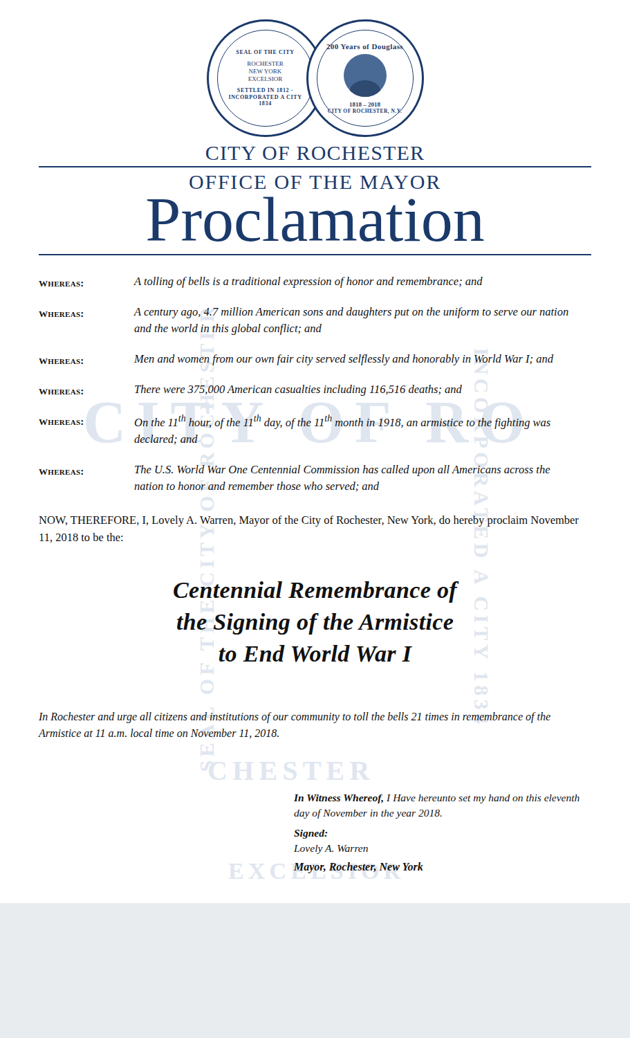CITY OF RO CHESTER EXCELSIOR A CITY 1834 SEAL OF THE CITY SEAL OF THE CITY OF ROCHESTER INCORPORATED A CITY 1834
Seal of the City
ROCHESTER
NEW YORK
EXCELSIOR
Settled in 1812 · Incorporated a City 1834
200 Years of Douglass
1818 – 2018
City of Rochester, N.Y.
City of Rochester
Office of the Mayor
Proclamation
Whereas:
A tolling of bells is a traditional expression of honor and remembrance; and
Whereas:
A century ago, 4.7 million American sons and daughters put on the uniform to serve our nation and the world in this global conflict; and
Whereas:
Men and women from our own fair city served selflessly and honorably in World War I; and
Whereas:
There were 375,000 American casualties including 116,516 deaths; and
Whereas:
On the 11th hour, of the 11th day, of the 11th month in 1918, an armistice to the fighting was declared; and
Whereas:
The U.S. World War One Centennial Commission has called upon all Americans across the nation to honor and remember those who served; and
NOW, THEREFORE, I, Lovely A. Warren, Mayor of the City of Rochester, New York, do hereby proclaim November 11, 2018 to be the:
Centennial Remembrance of
the Signing of the Armistice
to End World War I
In Rochester and urge all citizens and institutions of our community to toll the bells 21 times in remembrance of the Armistice at 11 a.m. local time on November 11, 2018.
In Witness Whereof, I Have hereunto set my hand on this eleventh day of November in the year 2018.
Signed:
Lovely A. Warren
Mayor, Rochester, New York